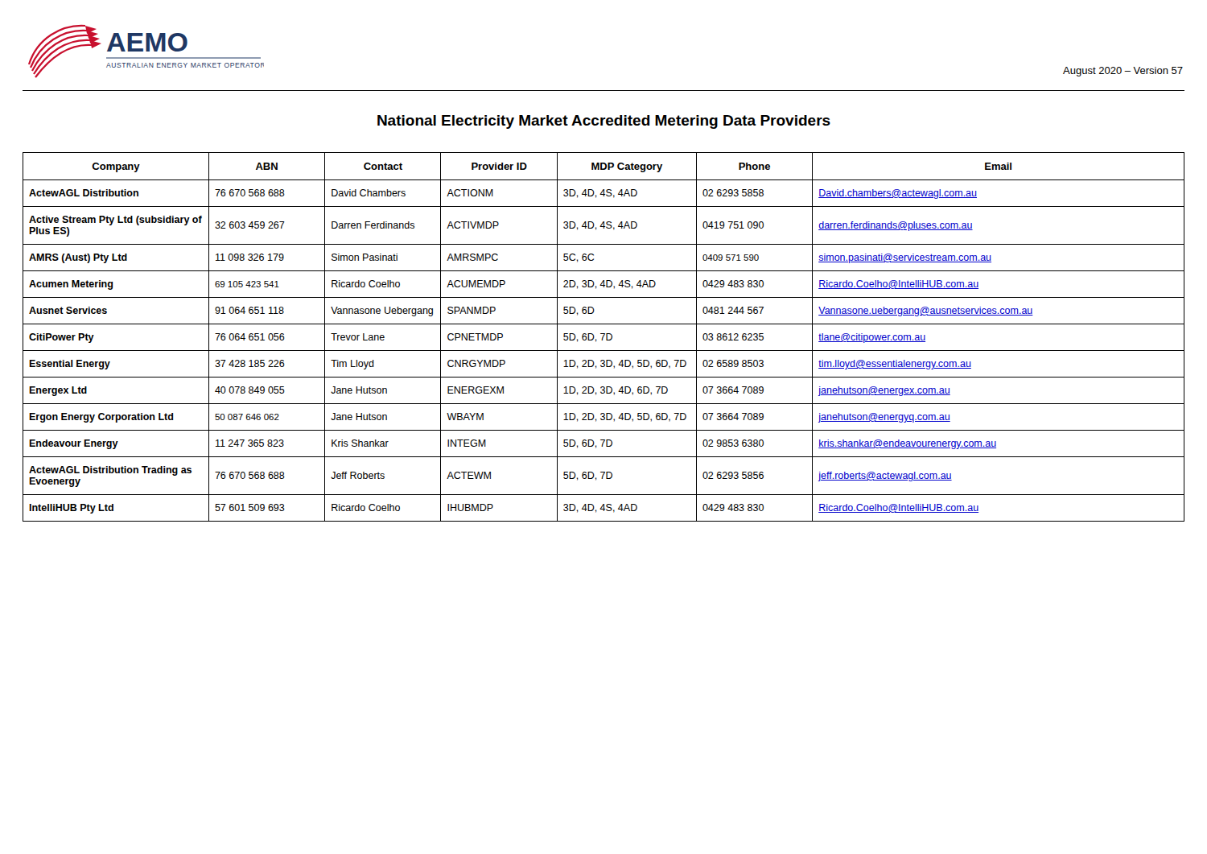AEMO AUSTRALIAN ENERGY MARKET OPERATOR
August 2020 – Version 57
National Electricity Market Accredited Metering Data Providers
| Company | ABN | Contact | Provider ID | MDP Category | Phone | Email |
| --- | --- | --- | --- | --- | --- | --- |
| ActewAGL Distribution | 76 670 568 688 | David Chambers | ACTIONM | 3D, 4D, 4S, 4AD | 02 6293 5858 | David.chambers@actewagl.com.au |
| Active Stream Pty Ltd (subsidiary of Plus ES) | 32 603 459 267 | Darren Ferdinands | ACTIVMDP | 3D, 4D, 4S, 4AD | 0419 751 090 | darren.ferdinands@pluses.com.au |
| AMRS (Aust) Pty Ltd | 11 098 326 179 | Simon Pasinati | AMRSMPC | 5C, 6C | 0409 571 590 | simon.pasinati@servicestream.com.au |
| Acumen Metering | 69 105 423 541 | Ricardo Coelho | ACUMEMDP | 2D, 3D, 4D, 4S, 4AD | 0429 483 830 | Ricardo.Coelho@IntelliHUB.com.au |
| Ausnet Services | 91 064 651 118 | Vannasone Uebergang | SPANMDP | 5D, 6D | 0481 244 567 | Vannasone.uebergang@ausnetservices.com.au |
| CitiPower Pty | 76 064 651 056 | Trevor Lane | CPNETMDP | 5D, 6D, 7D | 03 8612 6235 | tlane@citipower.com.au |
| Essential Energy | 37 428 185 226 | Tim Lloyd | CNRGYMDP | 1D, 2D, 3D, 4D, 5D, 6D, 7D | 02 6589 8503 | tim.lloyd@essentialenergy.com.au |
| Energex Ltd | 40 078 849 055 | Jane Hutson | ENERGEXM | 1D, 2D, 3D, 4D, 6D, 7D | 07 3664 7089 | janehutson@energex.com.au |
| Ergon Energy Corporation Ltd | 50 087 646 062 | Jane Hutson | WBAYM | 1D, 2D, 3D, 4D, 5D, 6D, 7D | 07 3664 7089 | janehutson@energyq.com.au |
| Endeavour Energy | 11 247 365 823 | Kris Shankar | INTEGM | 5D, 6D, 7D | 02 9853 6380 | kris.shankar@endeavourenergy.com.au |
| ActewAGL Distribution Trading as Evoenergy | 76 670 568 688 | Jeff Roberts | ACTEWM | 5D, 6D, 7D | 02 6293 5856 | jeff.roberts@actewagl.com.au |
| IntelliHUB Pty Ltd | 57 601 509 693 | Ricardo Coelho | IHUBMDP | 3D, 4D, 4S, 4AD | 0429 483 830 | Ricardo.Coelho@IntelliHUB.com.au |